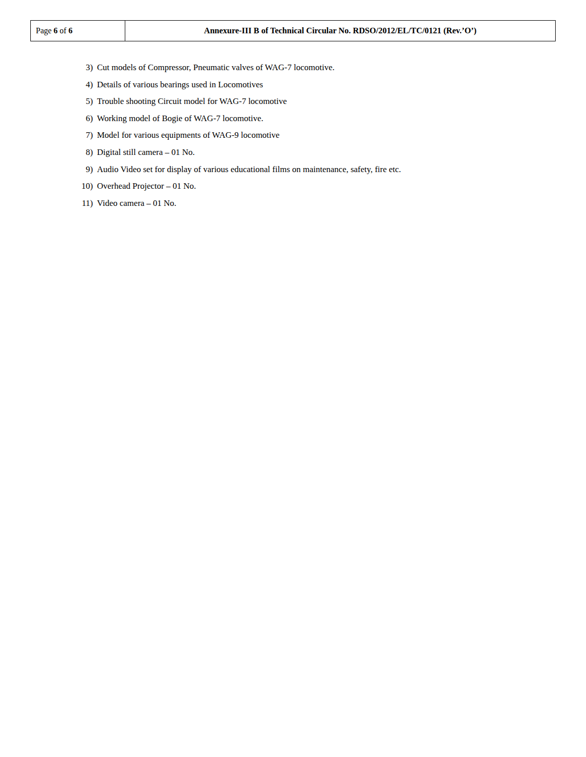| Page 6 of 6 | Annexure-III B of Technical Circular No. RDSO/2012/EL/TC/0121 (Rev.’O’) |
3) Cut models of Compressor, Pneumatic valves of WAG-7 locomotive.
4) Details of various bearings used in Locomotives
5) Trouble shooting Circuit model for WAG-7 locomotive
6) Working model of Bogie of WAG-7 locomotive.
7) Model for various equipments of WAG-9 locomotive
8) Digital still camera – 01 No.
9) Audio Video set for display of various educational films on maintenance, safety, fire etc.
10) Overhead Projector – 01 No.
11) Video camera – 01 No.